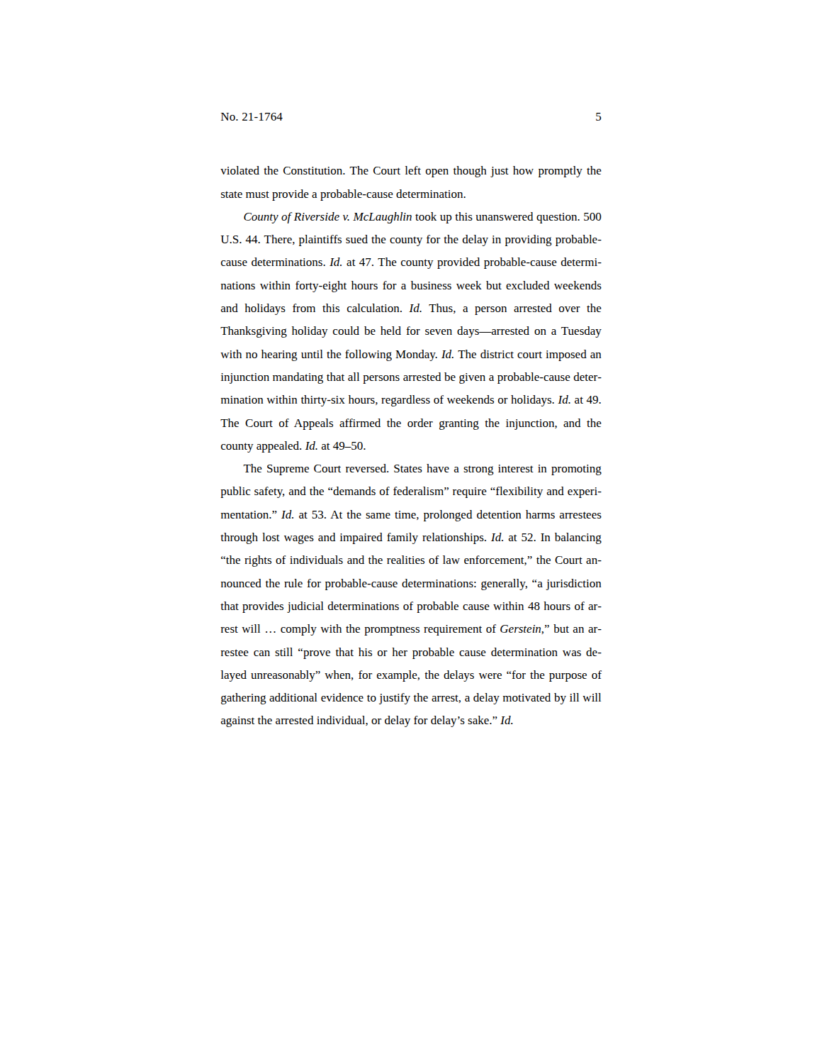No. 21-1764 5
violated the Constitution. The Court left open though just how promptly the state must provide a probable-cause determination.
County of Riverside v. McLaughlin took up this unanswered question. 500 U.S. 44. There, plaintiffs sued the county for the delay in providing probable-cause determinations. Id. at 47. The county provided probable-cause determinations within forty-eight hours for a business week but excluded weekends and holidays from this calculation. Id. Thus, a person arrested over the Thanksgiving holiday could be held for seven days—arrested on a Tuesday with no hearing until the following Monday. Id. The district court imposed an injunction mandating that all persons arrested be given a probable-cause determination within thirty-six hours, regardless of weekends or holidays. Id. at 49. The Court of Appeals affirmed the order granting the injunction, and the county appealed. Id. at 49–50.
The Supreme Court reversed. States have a strong interest in promoting public safety, and the “demands of federalism” require “flexibility and experimentation.” Id. at 53. At the same time, prolonged detention harms arrestees through lost wages and impaired family relationships. Id. at 52. In balancing “the rights of individuals and the realities of law enforcement,” the Court announced the rule for probable-cause determinations: generally, “a jurisdiction that provides judicial determinations of probable cause within 48 hours of arrest will … comply with the promptness requirement of Gerstein,” but an arrestee can still “prove that his or her probable cause determination was delayed unreasonably” when, for example, the delays were “for the purpose of gathering additional evidence to justify the arrest, a delay motivated by ill will against the arrested individual, or delay for delay’s sake.” Id.